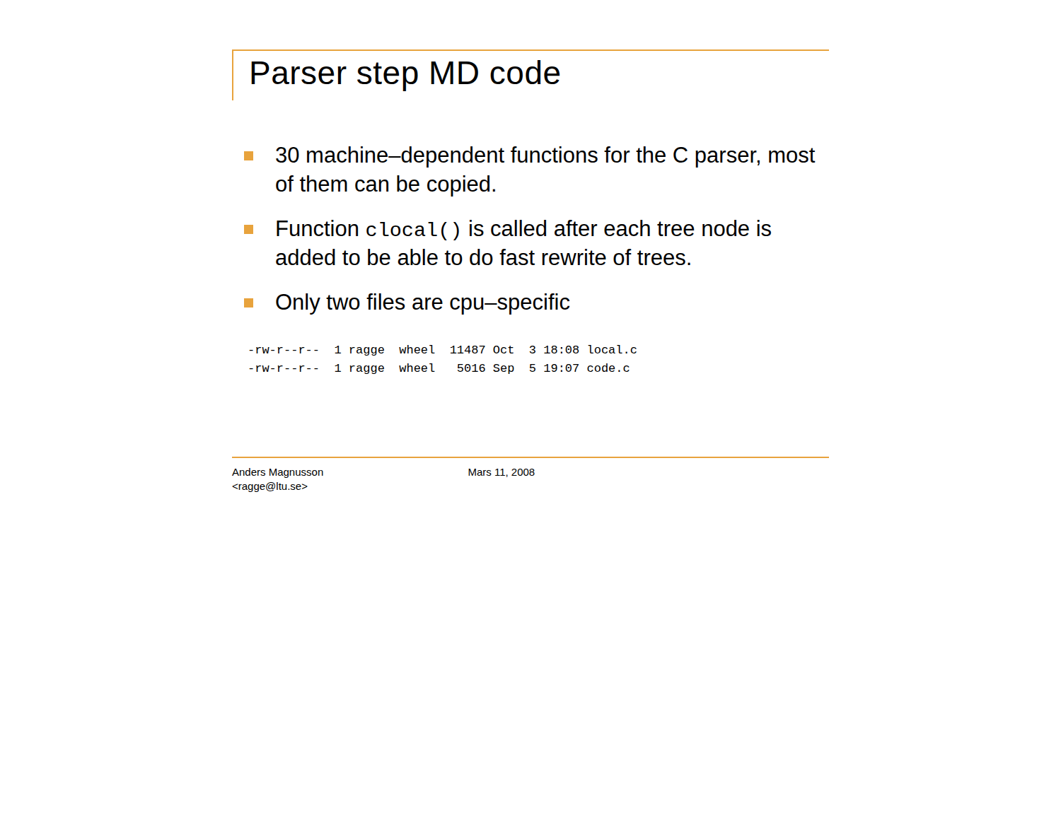Parser step MD code
30 machine–dependent functions for the C parser, most of them can be copied.
Function clocal() is called after each tree node is added to be able to do fast rewrite of trees.
Only two files are cpu–specific
-rw-r--r--  1 ragge  wheel  11487 Oct  3 18:08 local.c
-rw-r--r--  1 ragge  wheel   5016 Sep  5 19:07 code.c
Anders Magnusson
<ragge@ltu.se> Mars 11, 2008